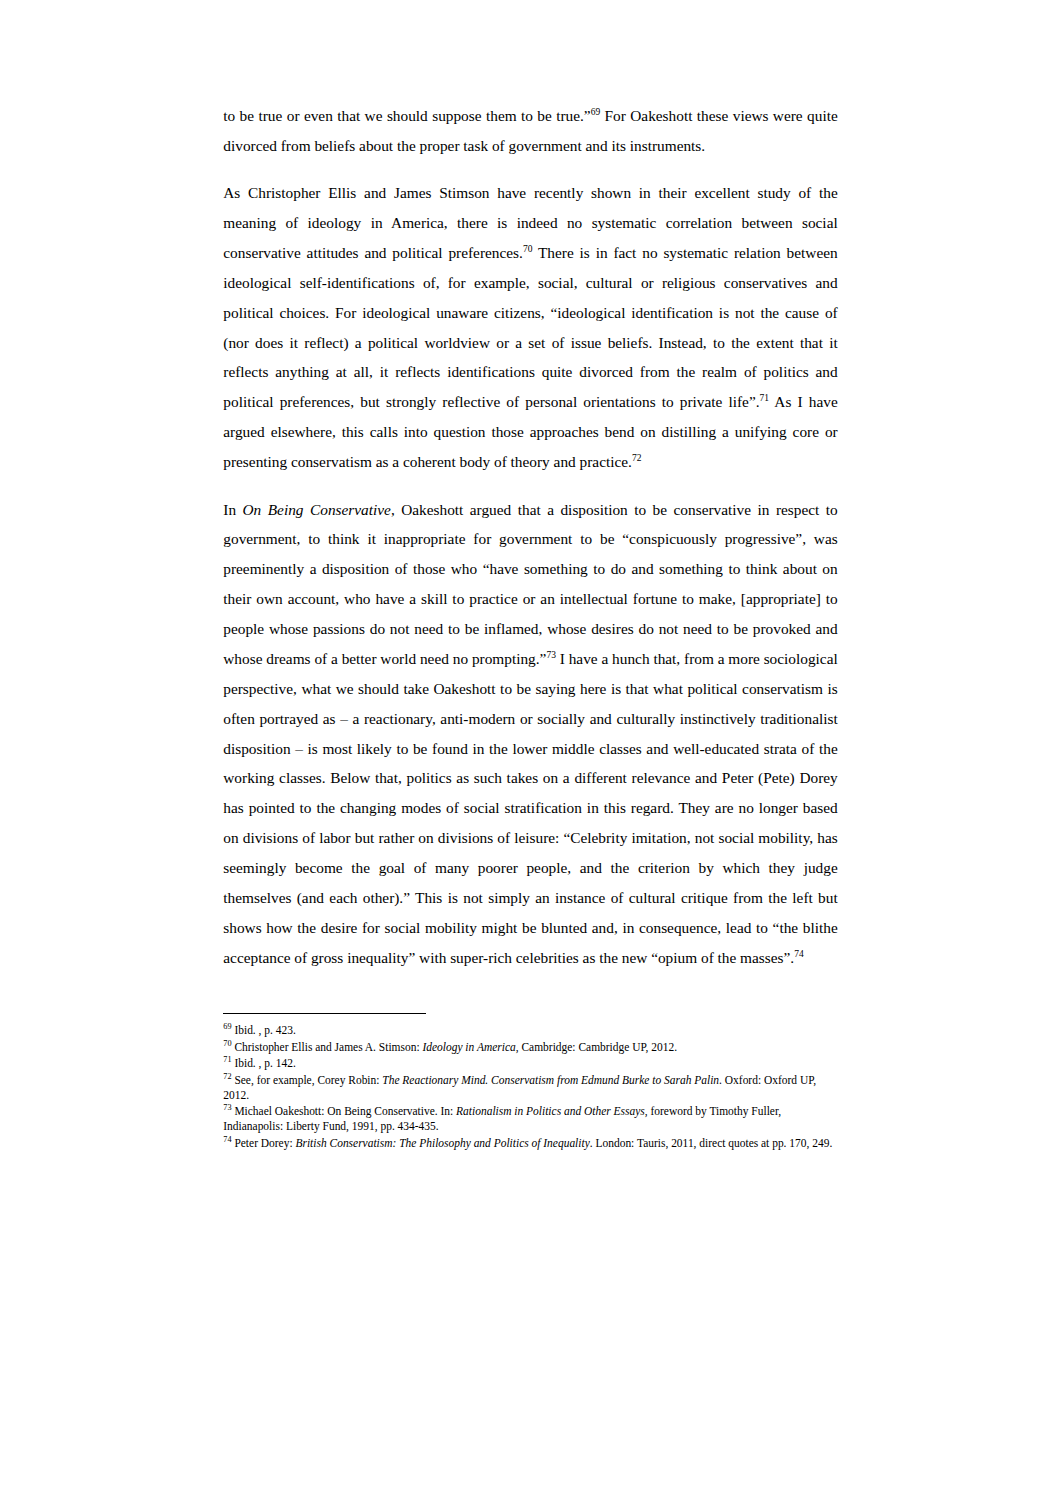to be true or even that we should suppose them to be true.”69 For Oakeshott these views were quite divorced from beliefs about the proper task of government and its instruments.
As Christopher Ellis and James Stimson have recently shown in their excellent study of the meaning of ideology in America, there is indeed no systematic correlation between social conservative attitudes and political preferences.70 There is in fact no systematic relation between ideological self-identifications of, for example, social, cultural or religious conservatives and political choices. For ideological unaware citizens, “ideological identification is not the cause of (nor does it reflect) a political worldview or a set of issue beliefs. Instead, to the extent that it reflects anything at all, it reflects identifications quite divorced from the realm of politics and political preferences, but strongly reflective of personal orientations to private life”.71 As I have argued elsewhere, this calls into question those approaches bend on distilling a unifying core or presenting conservatism as a coherent body of theory and practice.72
In On Being Conservative, Oakeshott argued that a disposition to be conservative in respect to government, to think it inappropriate for government to be “conspicuously progressive”, was preeminently a disposition of those who “have something to do and something to think about on their own account, who have a skill to practice or an intellectual fortune to make, [appropriate] to people whose passions do not need to be inflamed, whose desires do not need to be provoked and whose dreams of a better world need no prompting.”73 I have a hunch that, from a more sociological perspective, what we should take Oakeshott to be saying here is that what political conservatism is often portrayed as – a reactionary, anti-modern or socially and culturally instinctively traditionalist disposition – is most likely to be found in the lower middle classes and well-educated strata of the working classes. Below that, politics as such takes on a different relevance and Peter (Pete) Dorey has pointed to the changing modes of social stratification in this regard. They are no longer based on divisions of labor but rather on divisions of leisure: “Celebrity imitation, not social mobility, has seemingly become the goal of many poorer people, and the criterion by which they judge themselves (and each other).” This is not simply an instance of cultural critique from the left but shows how the desire for social mobility might be blunted and, in consequence, lead to “the blithe acceptance of gross inequality” with super-rich celebrities as the new “opium of the masses”.74
69 Ibid. , p. 423.
70 Christopher Ellis and James A. Stimson: Ideology in America, Cambridge: Cambridge UP, 2012.
71 Ibid. , p. 142.
72 See, for example, Corey Robin: The Reactionary Mind. Conservatism from Edmund Burke to Sarah Palin. Oxford: Oxford UP, 2012.
73 Michael Oakeshott: On Being Conservative. In: Rationalism in Politics and Other Essays, foreword by Timothy Fuller, Indianapolis: Liberty Fund, 1991, pp. 434-435.
74 Peter Dorey: British Conservatism: The Philosophy and Politics of Inequality. London: Tauris, 2011, direct quotes at pp. 170, 249.